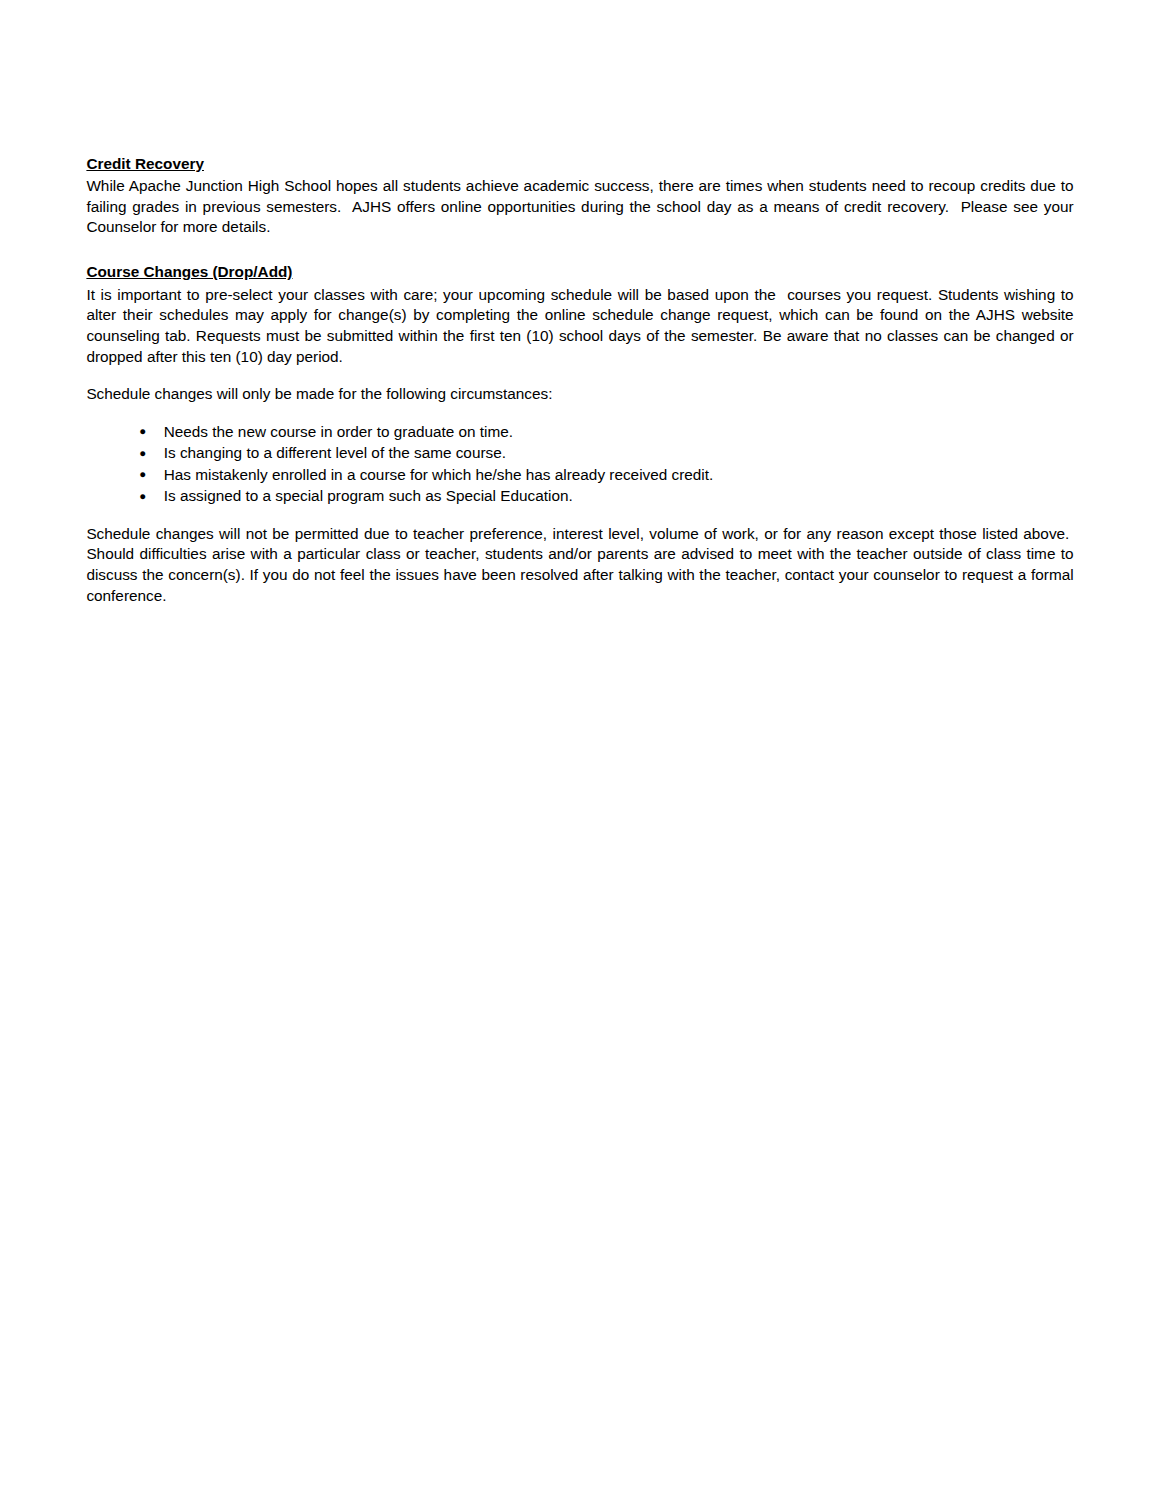Credit Recovery
While Apache Junction High School hopes all students achieve academic success, there are times when students need to recoup credits due to failing grades in previous semesters. AJHS offers online opportunities during the school day as a means of credit recovery. Please see your Counselor for more details.
Course Changes (Drop/Add)
It is important to pre-select your classes with care; your upcoming schedule will be based upon the courses you request. Students wishing to alter their schedules may apply for change(s) by completing the online schedule change request, which can be found on the AJHS website counseling tab. Requests must be submitted within the first ten (10) school days of the semester. Be aware that no classes can be changed or dropped after this ten (10) day period.
Schedule changes will only be made for the following circumstances:
Needs the new course in order to graduate on time.
Is changing to a different level of the same course.
Has mistakenly enrolled in a course for which he/she has already received credit.
Is assigned to a special program such as Special Education.
Schedule changes will not be permitted due to teacher preference, interest level, volume of work, or for any reason except those listed above. Should difficulties arise with a particular class or teacher, students and/or parents are advised to meet with the teacher outside of class time to discuss the concern(s). If you do not feel the issues have been resolved after talking with the teacher, contact your counselor to request a formal conference.